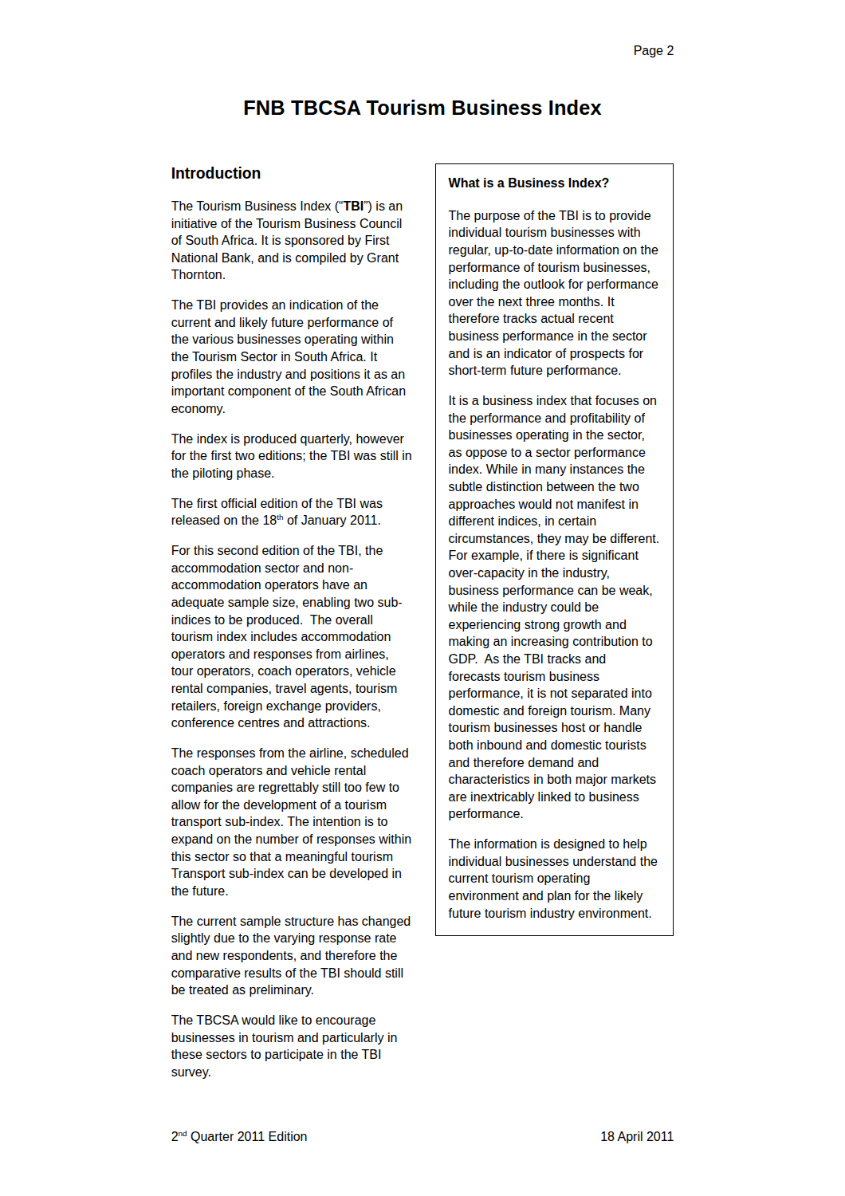Page 2
FNB TBCSA Tourism Business Index
Introduction
The Tourism Business Index (“TBI”) is an initiative of the Tourism Business Council of South Africa. It is sponsored by First National Bank, and is compiled by Grant Thornton.
The TBI provides an indication of the current and likely future performance of the various businesses operating within the Tourism Sector in South Africa. It profiles the industry and positions it as an important component of the South African economy.
The index is produced quarterly, however for the first two editions; the TBI was still in the piloting phase.
The first official edition of the TBI was released on the 18th of January 2011.
For this second edition of the TBI, the accommodation sector and non-accommodation operators have an adequate sample size, enabling two sub-indices to be produced. The overall tourism index includes accommodation operators and responses from airlines, tour operators, coach operators, vehicle rental companies, travel agents, tourism retailers, foreign exchange providers, conference centres and attractions.
The responses from the airline, scheduled coach operators and vehicle rental companies are regrettably still too few to allow for the development of a tourism transport sub-index. The intention is to expand on the number of responses within this sector so that a meaningful tourism Transport sub-index can be developed in the future.
The current sample structure has changed slightly due to the varying response rate and new respondents, and therefore the comparative results of the TBI should still be treated as preliminary.
The TBCSA would like to encourage businesses in tourism and particularly in these sectors to participate in the TBI survey.
What is a Business Index?
The purpose of the TBI is to provide individual tourism businesses with regular, up-to-date information on the performance of tourism businesses, including the outlook for performance over the next three months. It therefore tracks actual recent business performance in the sector and is an indicator of prospects for short-term future performance.
It is a business index that focuses on the performance and profitability of businesses operating in the sector, as oppose to a sector performance index. While in many instances the subtle distinction between the two approaches would not manifest in different indices, in certain circumstances, they may be different. For example, if there is significant over-capacity in the industry, business performance can be weak, while the industry could be experiencing strong growth and making an increasing contribution to GDP. As the TBI tracks and forecasts tourism business performance, it is not separated into domestic and foreign tourism. Many tourism businesses host or handle both inbound and domestic tourists and therefore demand and characteristics in both major markets are inextricably linked to business performance.
The information is designed to help individual businesses understand the current tourism operating environment and plan for the likely future tourism industry environment.
2nd Quarter 2011 Edition
18 April 2011